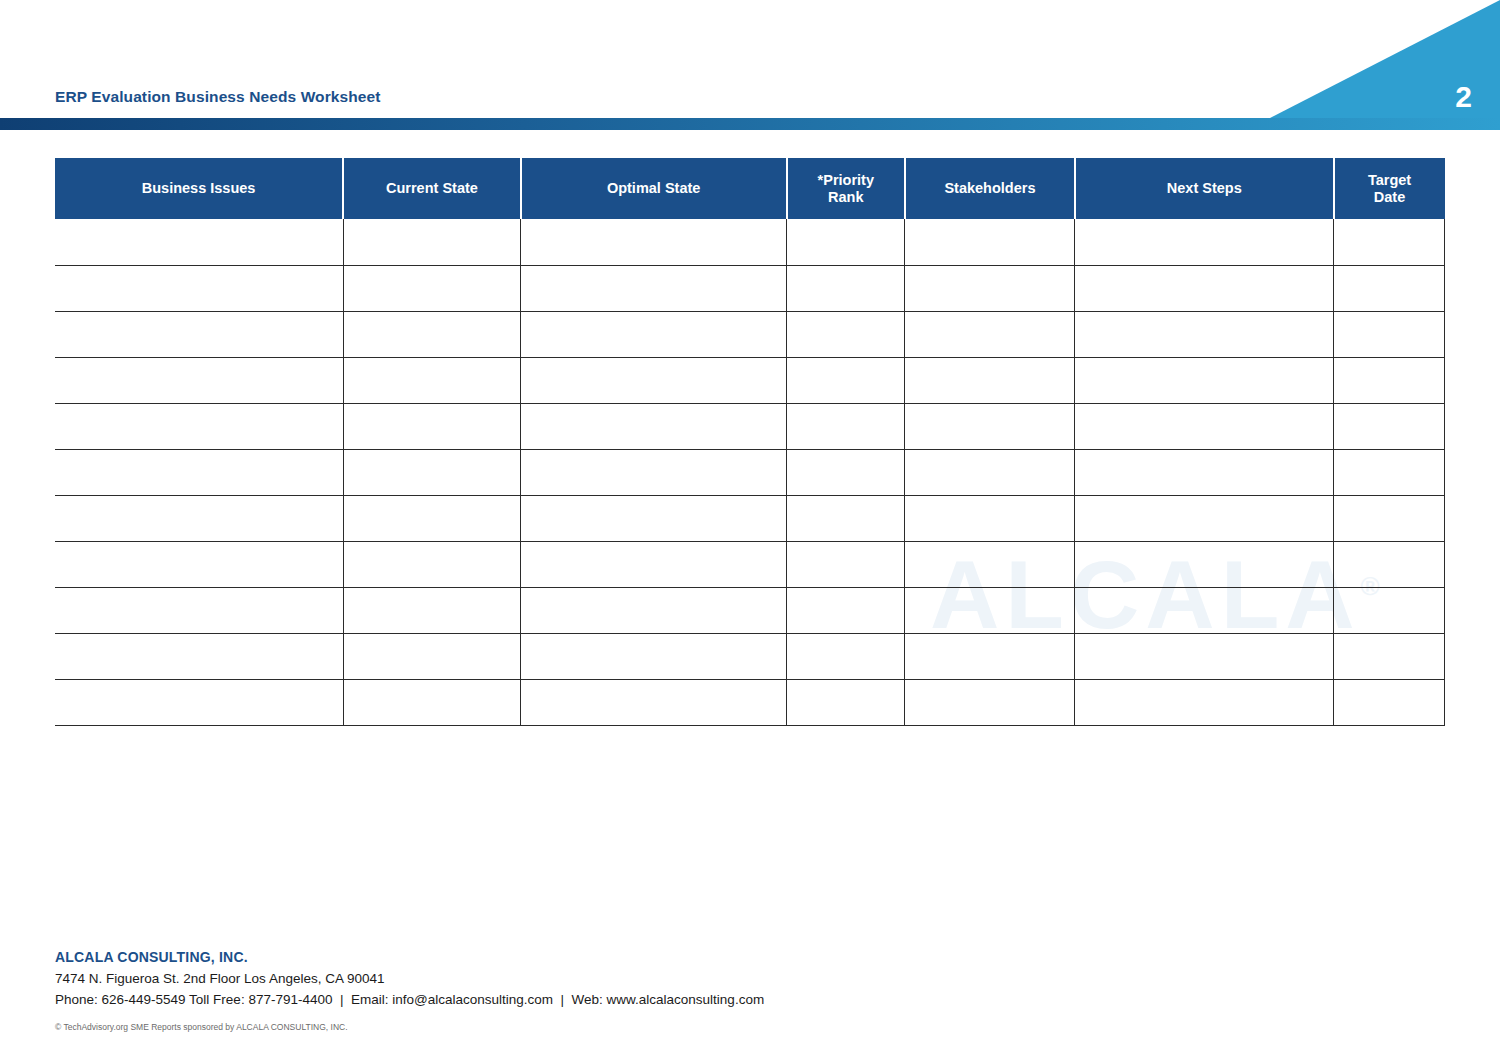2
ERP Evaluation Business Needs Worksheet
ALCALA®
| Business Issues | Current State | Optimal State | *Priority Rank | Stakeholders | Next Steps | Target Date |
| --- | --- | --- | --- | --- | --- | --- |
ALCALA CONSULTING, INC.
7474 N. Figueroa St. 2nd Floor Los Angeles, CA 90041
Phone: 626-449-5549 Toll Free: 877-791-4400 | Email: info@alcalaconsulting.com | Web: www.alcalaconsulting.com
© TechAdvisory.org SME Reports sponsored by ALCALA CONSULTING, INC.